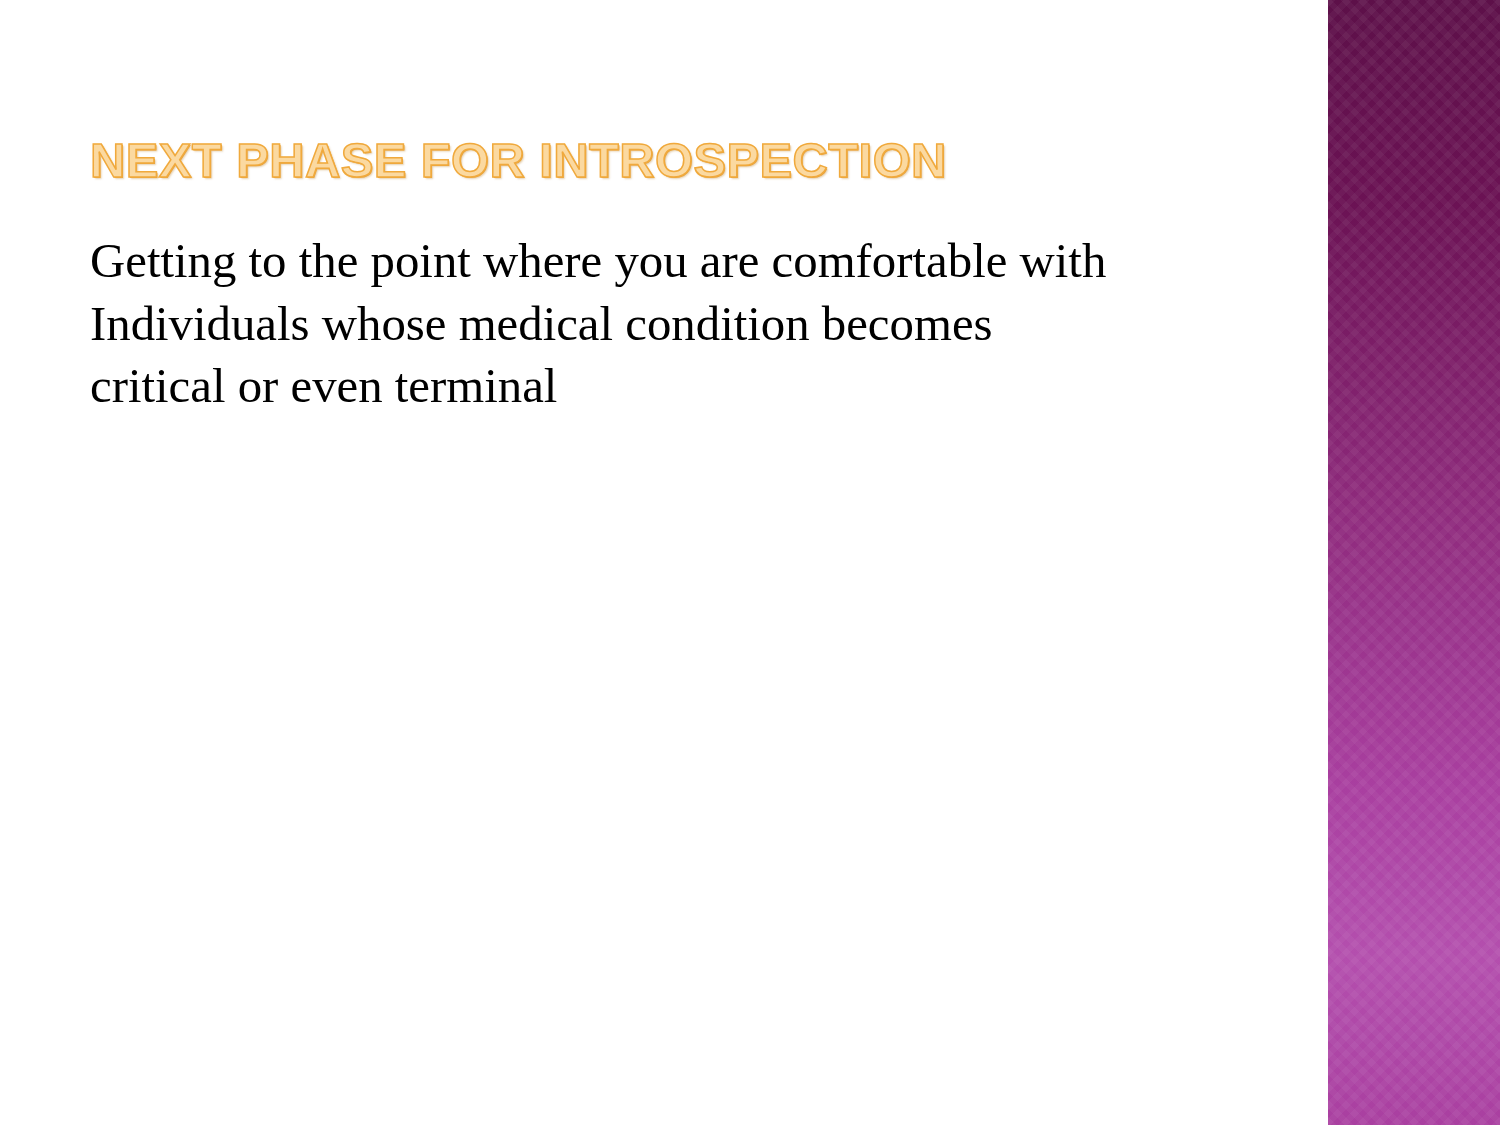Next Phase for Introspection
Getting to the point where you are comfortable with Individuals whose medical condition becomes critical or even terminal